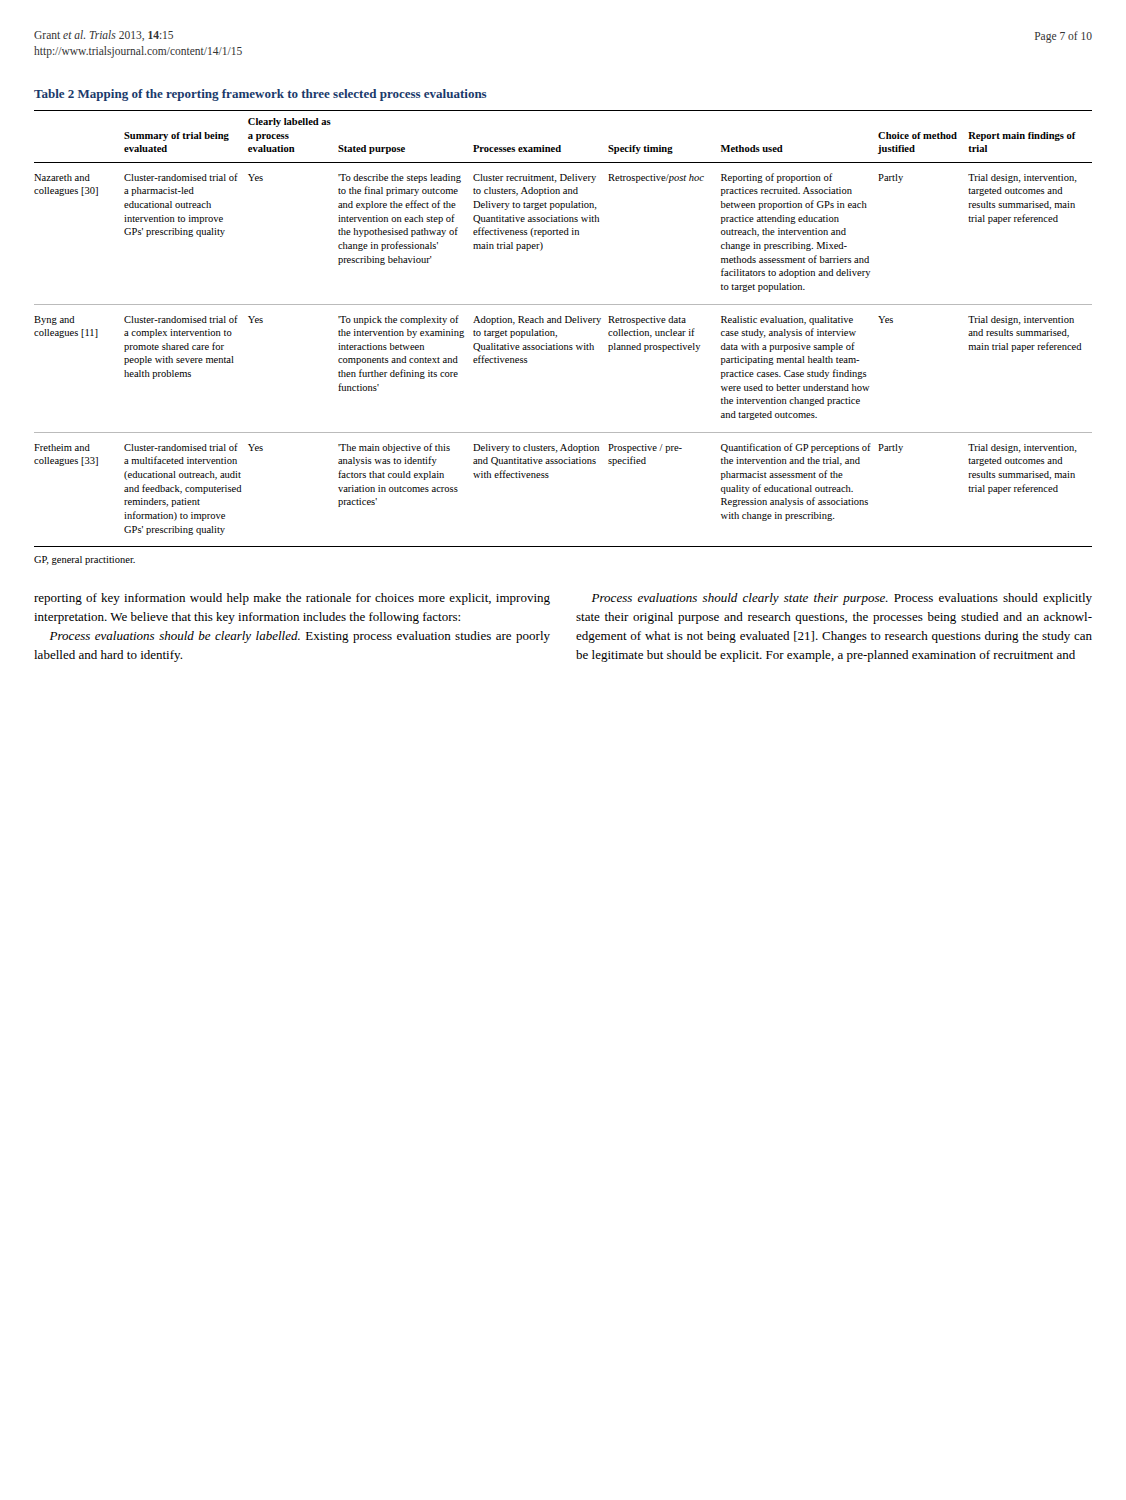Grant et al. Trials 2013, 14:15
http://www.trialsjournal.com/content/14/1/15
Page 7 of 10
Table 2 Mapping of the reporting framework to three selected process evaluations
| | Summary of trial being evaluated | Clearly labelled as a process evaluation | Stated purpose | Processes examined | Specify timing | Methods used | Choice of method justified | Report main findings of trial |
| --- | --- | --- | --- | --- | --- | --- | --- | --- |
| Nazareth and colleagues [30] | Cluster-randomised trial of a pharmacist-led educational outreach intervention to improve GPs' prescribing quality | Yes | 'To describe the steps leading to the final primary outcome and explore the effect of the intervention on each step of the hypothesised pathway of change in professionals' prescribing behaviour' | Cluster recruitment, Delivery to clusters, Adoption and Delivery to target population, Quantitative associations with effectiveness (reported in main trial paper) | Retrospective/ post hoc | Reporting of proportion of practices recruited. Association between proportion of GPs in each practice attending education outreach, the intervention and change in prescribing. Mixed-methods assessment of barriers and facilitators to adoption and delivery to target population. | Partly | Trial design, intervention, targeted outcomes and results summarised, main trial paper referenced |
| Byng and colleagues [11] | Cluster-randomised trial of a complex intervention to promote shared care for people with severe mental health problems | Yes | 'To unpick the complexity of the intervention by examining interactions between components and context and then further defining its core functions' | Adoption, Reach and Delivery to target population, Qualitative associations with effectiveness | Retrospective data collection, unclear if planned prospectively | Realistic evaluation, qualitative case study, analysis of interview data with a purposive sample of participating mental health team-practice cases. Case study findings were used to better understand how the intervention changed practice and targeted outcomes. | Yes | Trial design, intervention and results summarised, main trial paper referenced |
| Fretheim and colleagues [33] | Cluster-randomised trial of a multifaceted intervention (educational outreach, audit and feedback, computerised reminders, patient information) to improve GPs' prescribing quality | Yes | 'The main objective of this analysis was to identify factors that could explain variation in outcomes across practices' | Delivery to clusters, Adoption and Quantitative associations with effectiveness | Prospective / pre-specified | Quantification of GP perceptions of the intervention and the trial, and pharmacist assessment of the quality of educational outreach. Regression analysis of associations with change in prescribing. | Partly | Trial design, intervention, targeted outcomes and results summarised, main trial paper referenced |
GP, general practitioner.
reporting of key information would help make the rationale for choices more explicit, improving interpretation. We believe that this key information includes the following factors:
Process evaluations should be clearly labelled. Existing process evaluation studies are poorly labelled and hard to identify.
Process evaluations should clearly state their purpose. Process evaluations should explicitly state their original purpose and research questions, the processes being studied and an acknowledgement of what is not being evaluated [21]. Changes to research questions during the study can be legitimate but should be explicit. For example, a pre-planned examination of recruitment and